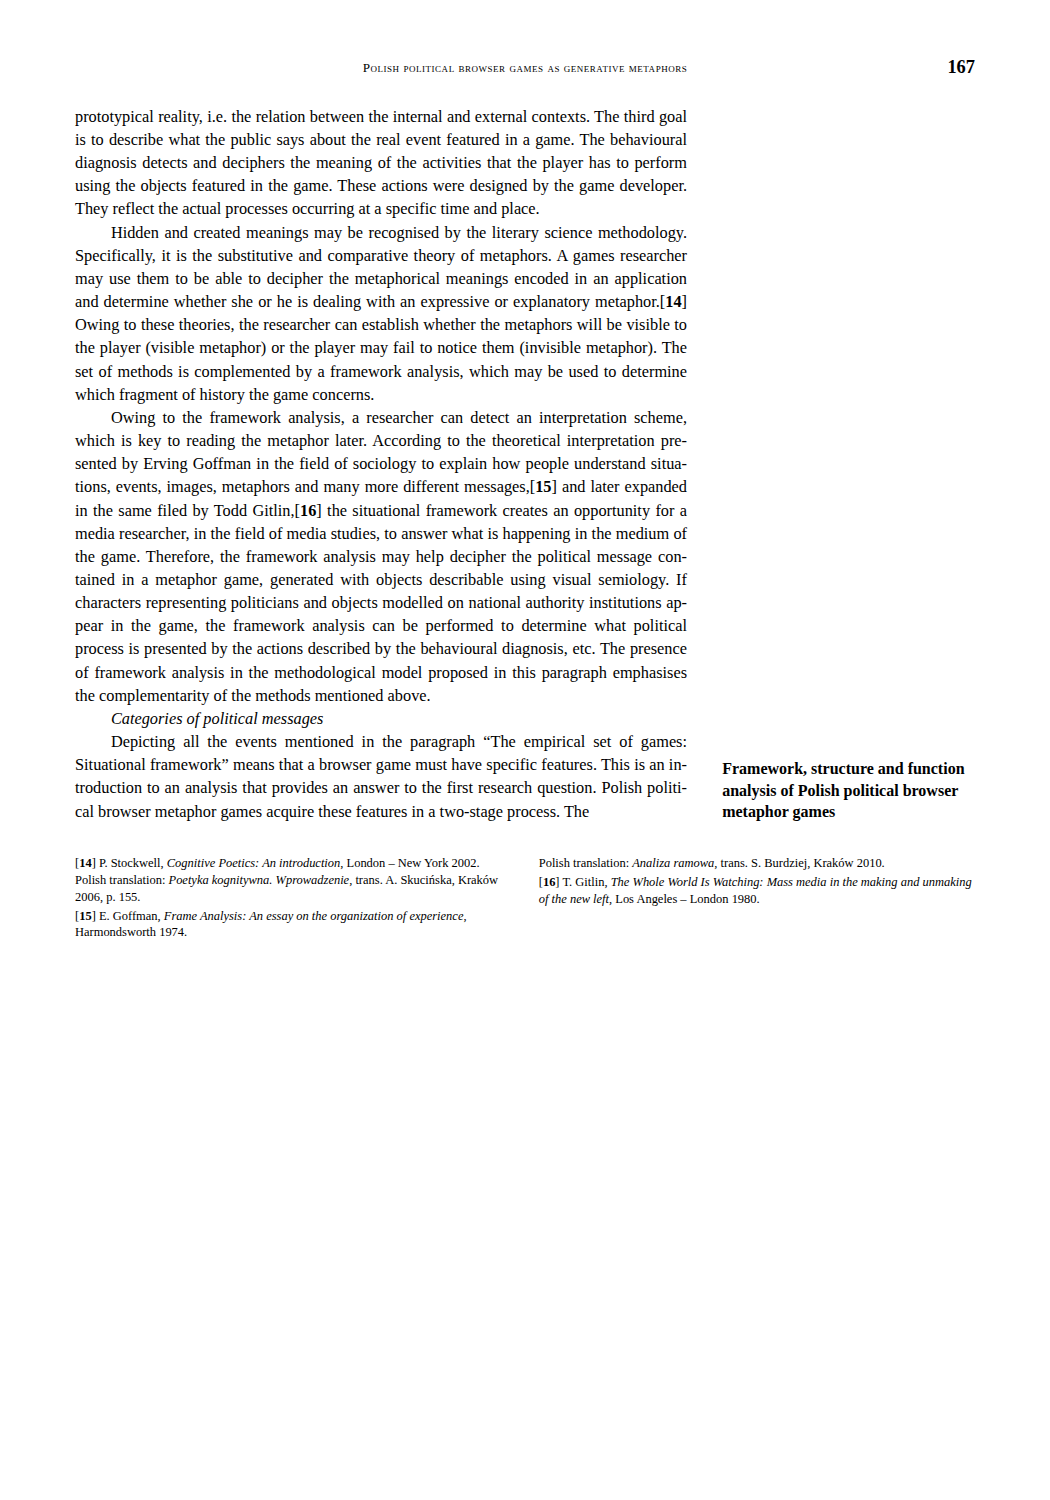Polish political browser games as generative metaphors 167
prototypical reality, i.e. the relation between the internal and external contexts. The third goal is to describe what the public says about the real event featured in a game. The behavioural diagnosis detects and deciphers the meaning of the activities that the player has to perform using the objects featured in the game. These actions were designed by the game developer. They reflect the actual processes occurring at a specific time and place.
Hidden and created meanings may be recognised by the literary science methodology. Specifically, it is the substitutive and comparative theory of metaphors. A games researcher may use them to be able to decipher the metaphorical meanings encoded in an application and determine whether she or he is dealing with an expressive or explanatory metaphor.[14] Owing to these theories, the researcher can establish whether the metaphors will be visible to the player (visible metaphor) or the player may fail to notice them (invisible metaphor). The set of methods is complemented by a framework analysis, which may be used to determine which fragment of history the game concerns.
Owing to the framework analysis, a researcher can detect an interpretation scheme, which is key to reading the metaphor later. According to the theoretical interpretation presented by Erving Goffman in the field of sociology to explain how people understand situations, events, images, metaphors and many more different messages,[15] and later expanded in the same filed by Todd Gitlin,[16] the situational framework creates an opportunity for a media researcher, in the field of media studies, to answer what is happening in the medium of the game. Therefore, the framework analysis may help decipher the political message contained in a metaphor game, generated with objects describable using visual semiology. If characters representing politicians and objects modelled on national authority institutions appear in the game, the framework analysis can be performed to determine what political process is presented by the actions described by the behavioural diagnosis, etc. The presence of framework analysis in the methodological model proposed in this paragraph emphasises the complementarity of the methods mentioned above.
Categories of political messages
Depicting all the events mentioned in the paragraph “The empirical set of games: Situational framework” means that a browser game must have specific features. This is an introduction to an analysis that provides an answer to the first research question. Polish political browser metaphor games acquire these features in a two-stage process. The
Framework, structure and function analysis of Polish political browser metaphor games
[14] P. Stockwell, Cognitive Poetics: An introduction, London – New York 2002. Polish translation: Poetyka kognitywna. Wprowadzenie, trans. A. Skucińska, Kraków 2006, p. 155.
[15] E. Goffman, Frame Analysis: An essay on the organization of experience, Harmondsworth 1974.
Polish translation: Analiza ramowa, trans. S. Burdziej, Kraków 2010.
[16] T. Gitlin, The Whole World Is Watching: Mass media in the making and unmaking of the new left, Los Angeles – London 1980.